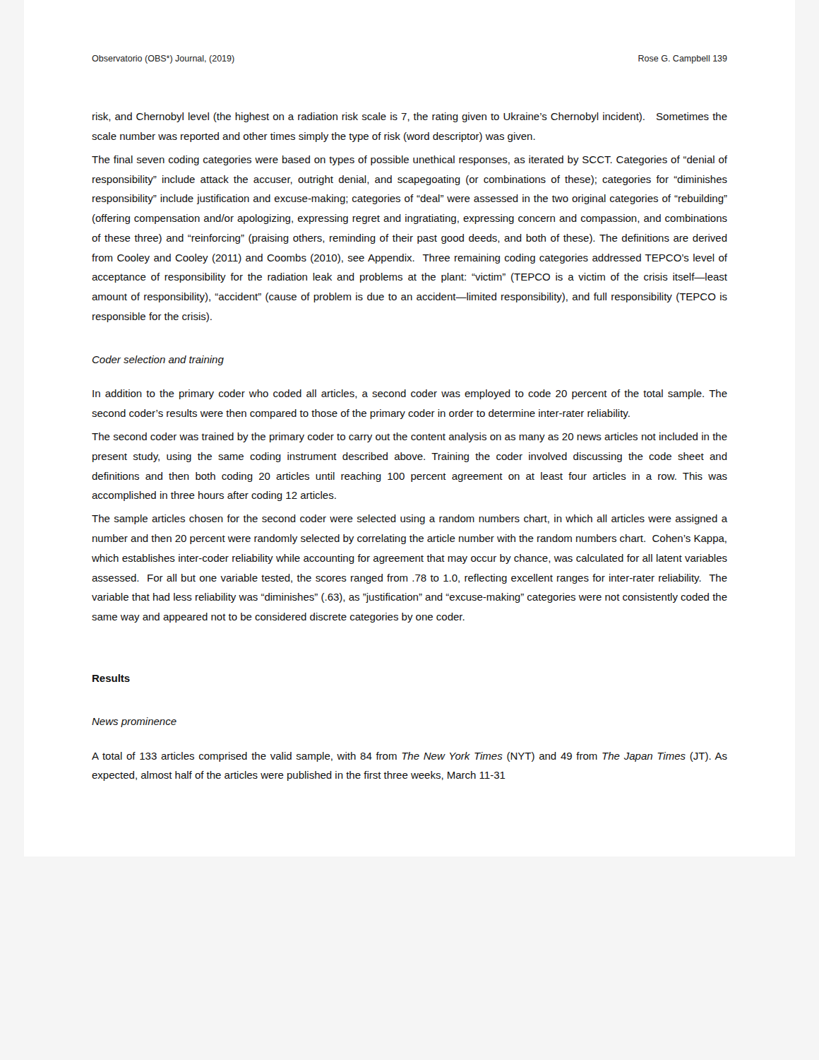Observatorio (OBS*) Journal, (2019) Rose G. Campbell 139
risk, and Chernobyl level (the highest on a radiation risk scale is 7, the rating given to Ukraine’s Chernobyl incident). Sometimes the scale number was reported and other times simply the type of risk (word descriptor) was given.
The final seven coding categories were based on types of possible unethical responses, as iterated by SCCT. Categories of “denial of responsibility” include attack the accuser, outright denial, and scapegoating (or combinations of these); categories for “diminishes responsibility” include justification and excuse-making; categories of “deal” were assessed in the two original categories of “rebuilding” (offering compensation and/or apologizing, expressing regret and ingratiating, expressing concern and compassion, and combinations of these three) and “reinforcing” (praising others, reminding of their past good deeds, and both of these). The definitions are derived from Cooley and Cooley (2011) and Coombs (2010), see Appendix. Three remaining coding categories addressed TEPCO’s level of acceptance of responsibility for the radiation leak and problems at the plant: “victim” (TEPCO is a victim of the crisis itself—least amount of responsibility), “accident” (cause of problem is due to an accident—limited responsibility), and full responsibility (TEPCO is responsible for the crisis).
Coder selection and training
In addition to the primary coder who coded all articles, a second coder was employed to code 20 percent of the total sample. The second coder’s results were then compared to those of the primary coder in order to determine inter-rater reliability.
The second coder was trained by the primary coder to carry out the content analysis on as many as 20 news articles not included in the present study, using the same coding instrument described above. Training the coder involved discussing the code sheet and definitions and then both coding 20 articles until reaching 100 percent agreement on at least four articles in a row. This was accomplished in three hours after coding 12 articles.
The sample articles chosen for the second coder were selected using a random numbers chart, in which all articles were assigned a number and then 20 percent were randomly selected by correlating the article number with the random numbers chart. Cohen’s Kappa, which establishes inter-coder reliability while accounting for agreement that may occur by chance, was calculated for all latent variables assessed. For all but one variable tested, the scores ranged from .78 to 1.0, reflecting excellent ranges for inter-rater reliability. The variable that had less reliability was “diminishes” (.63), as ”justification” and “excuse-making” categories were not consistently coded the same way and appeared not to be considered discrete categories by one coder.
Results
News prominence
A total of 133 articles comprised the valid sample, with 84 from The New York Times (NYT) and 49 from The Japan Times (JT). As expected, almost half of the articles were published in the first three weeks, March 11-31